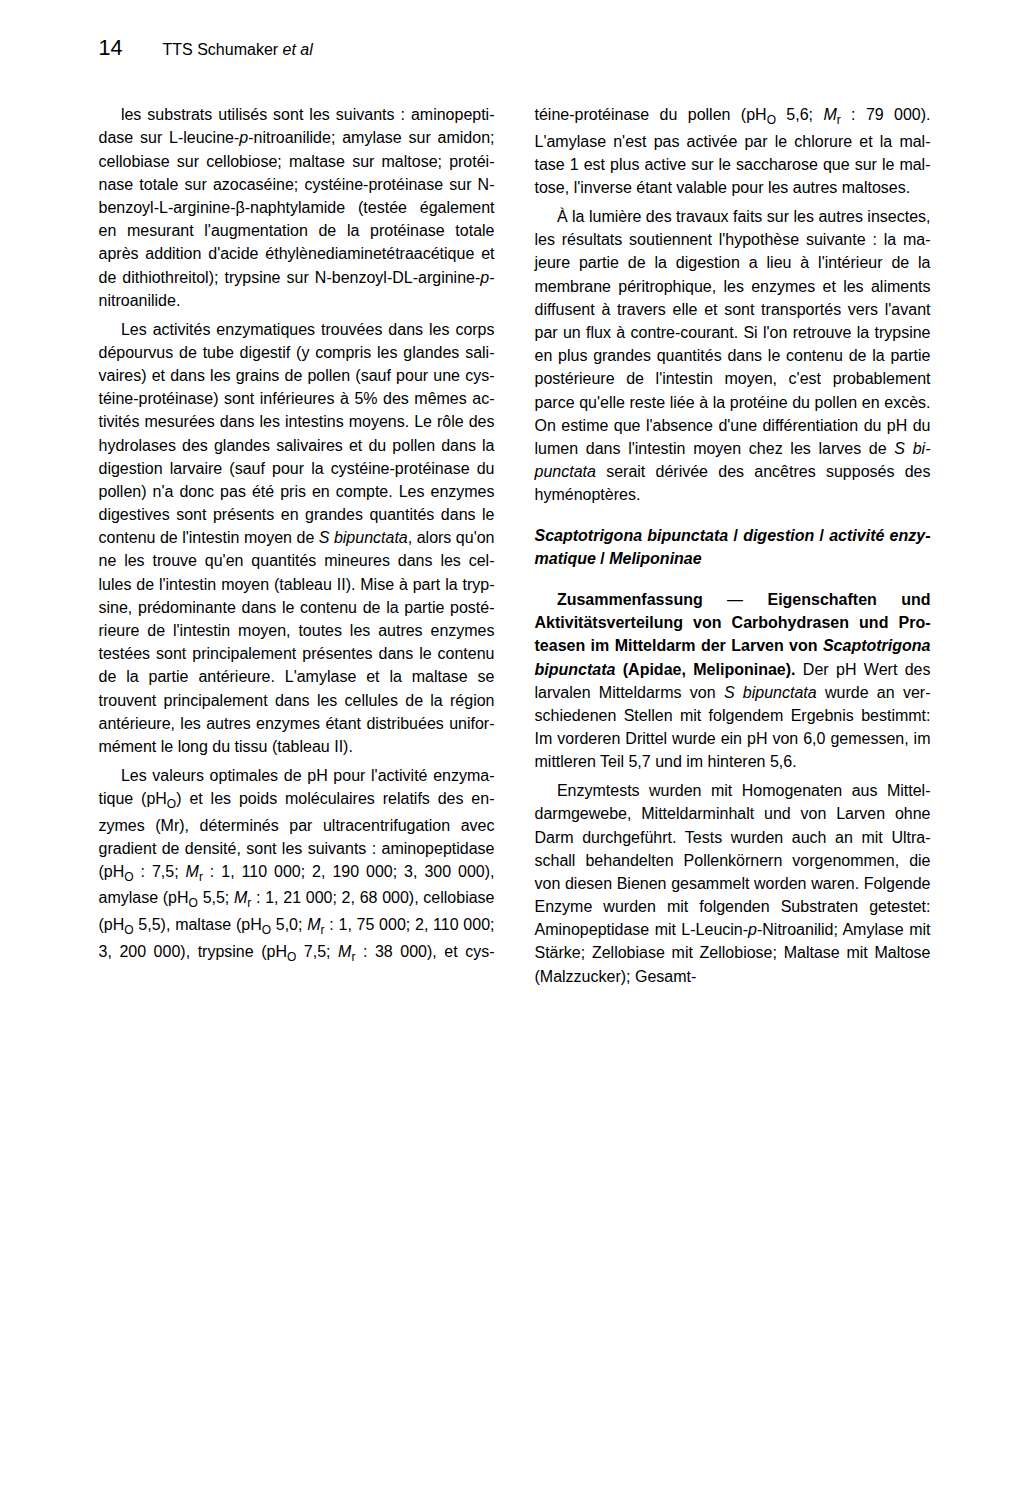14
TTS Schumaker et al
les substrats utilisés sont les suivants : aminopeptidase sur L-leucine-p-nitroanilide; amylase sur amidon; cellobiase sur cellobiose; maltase sur maltose; protéinase totale sur azocaséine; cystéine-protéinase sur N-benzoyl-L-arginine-β-naphtylamide (testée également en mesurant l'augmentation de la protéinase totale après addition d'acide éthylènediaminetétraacétique et de dithiothreitol); trypsine sur N-benzoyl-DL-arginine-p-nitroanilide.
Les activités enzymatiques trouvées dans les corps dépourvus de tube digestif (y compris les glandes salivaires) et dans les grains de pollen (sauf pour une cystéine-protéinase) sont inférieures à 5% des mêmes activités mesurées dans les intestins moyens. Le rôle des hydrolases des glandes salivaires et du pollen dans la digestion larvaire (sauf pour la cystéine-protéinase du pollen) n'a donc pas été pris en compte. Les enzymes digestives sont présents en grandes quantités dans le contenu de l'intestin moyen de S bipunctata, alors qu'on ne les trouve qu'en quantités mineures dans les cellules de l'intestin moyen (tableau II). Mise à part la trypsine, prédominante dans le contenu de la partie postérieure de l'intestin moyen, toutes les autres enzymes testées sont principalement présentes dans le contenu de la partie antérieure. L'amylase et la maltase se trouvent principalement dans les cellules de la région antérieure, les autres enzymes étant distribuées uniformément le long du tissu (tableau II).
Les valeurs optimales de pH pour l'activité enzymatique (pHO) et les poids moléculaires relatifs des enzymes (Mr), déterminés par ultracentrifugation avec gradient de densité, sont les suivants : aminopeptidase (pHO : 7,5; Mr : 1, 110 000; 2, 190 000; 3, 300 000), amylase (pHO 5,5; Mr : 1, 21 000; 2, 68 000), cellobiase (pHO 5,5), maltase (pHO 5,0; Mr : 1, 75 000; 2, 110 000; 3, 200 000), trypsine (pHO 7,5; Mr : 38 000), et cystéine-protéinase du pollen (pHO 5,6; Mr : 79 000). L'amylase n'est pas activée par le chlorure et la maltase 1 est plus active sur le saccharose que sur le maltose, l'inverse étant valable pour les autres maltoses.
À la lumière des travaux faits sur les autres insectes, les résultats soutiennent l'hypothèse suivante : la majeure partie de la digestion a lieu à l'intérieur de la membrane péritrophique, les enzymes et les aliments diffusent à travers elle et sont transportés vers l'avant par un flux à contre-courant. Si l'on retrouve la trypsine en plus grandes quantités dans le contenu de la partie postérieure de l'intestin moyen, c'est probablement parce qu'elle reste liée à la protéine du pollen en excès. On estime que l'absence d'une différentiation du pH du lumen dans l'intestin moyen chez les larves de S bipunctata serait dérivée des ancêtres supposés des hyménoptères.
Scaptotrigona bipunctata / digestion / activité enzymatique / Meliponinae
Zusammenfassung — Eigenschaften und Aktivitätsverteilung von Carbohydrasen und Proteasen im Mitteldarm der Larven von Scaptotrigona bipunctata (Apidae, Meliponinae). Der pH Wert des larvalen Mitteldarms von S bipunctata wurde an verschiedenen Stellen mit folgendem Ergebnis bestimmt: Im vorderen Drittel wurde ein pH von 6,0 gemessen, im mittleren Teil 5,7 und im hinteren 5,6.
Enzymtests wurden mit Homogenaten aus Mitteldarmgewebe, Mitteldarminhalt und von Larven ohne Darm durchgeführt. Tests wurden auch an mit Ultraschall behandelten Pollenkörnern vorgenommen, die von diesen Bienen gesammelt worden waren. Folgende Enzyme wurden mit folgenden Substraten getestet: Aminopeptidase mit L-Leucin-p-Nitroanilid; Amylase mit Stärke; Zellobiase mit Zellobiose; Maltase mit Maltose (Malzzucker); Gesamt-